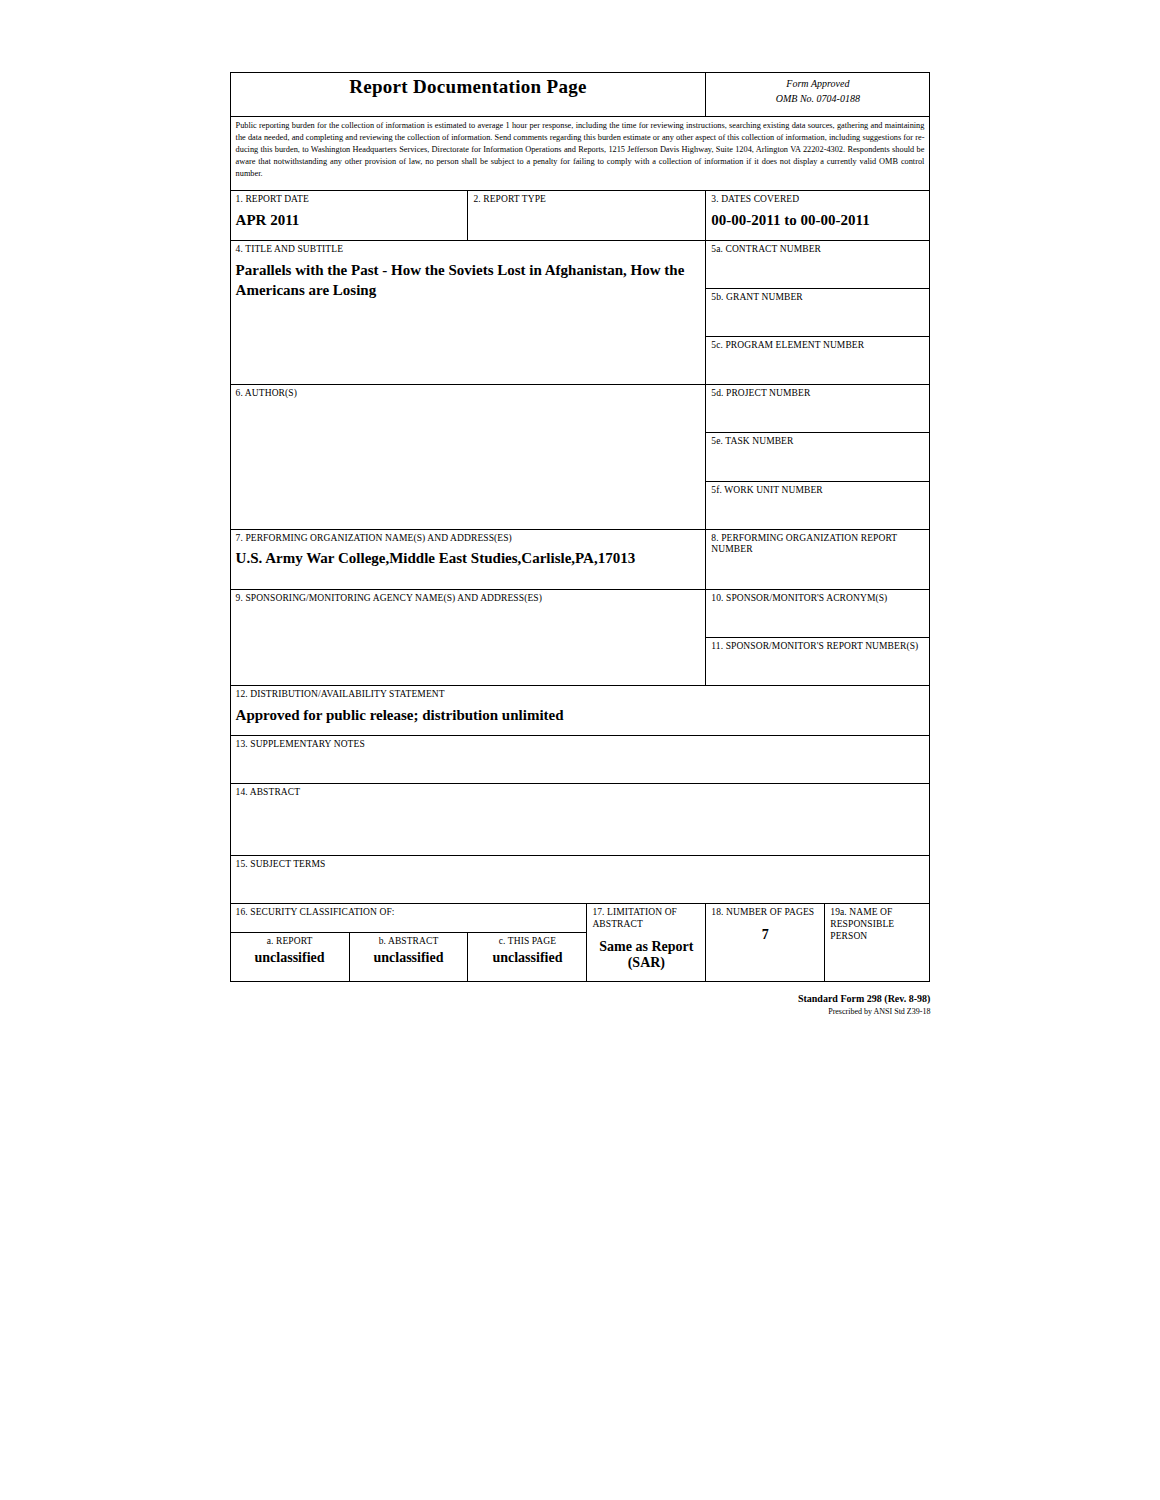| Report Documentation Page | Form Approved OMB No. 0704-0188 |
| Public reporting burden for the collection of information is estimated to average 1 hour per response, including the time for reviewing instructions, searching existing data sources, gathering and maintaining the data needed, and completing and reviewing the collection of information. Send comments regarding this burden estimate or any other aspect of this collection of information, including suggestions for reducing this burden, to Washington Headquarters Services, Directorate for Information Operations and Reports, 1215 Jefferson Davis Highway, Suite 1204, Arlington VA 22202-4302. Respondents should be aware that notwithstanding any other provision of law, no person shall be subject to a penalty for failing to comply with a collection of information if it does not display a currently valid OMB control number. |
| 1. REPORT DATE APR 2011 | 2. REPORT TYPE | 3. DATES COVERED 00-00-2011 to 00-00-2011 |
| 4. TITLE AND SUBTITLE Parallels with the Past - How the Soviets Lost in Afghanistan, How the Americans are Losing | 5a. CONTRACT NUMBER |
| 5b. GRANT NUMBER |
| 5c. PROGRAM ELEMENT NUMBER |
| 6. AUTHOR(S) | 5d. PROJECT NUMBER |
| 5e. TASK NUMBER |
| 5f. WORK UNIT NUMBER |
| 7. PERFORMING ORGANIZATION NAME(S) AND ADDRESS(ES) U.S. Army War College,Middle East Studies,Carlisle,PA,17013 | 8. PERFORMING ORGANIZATION REPORT NUMBER |
| 9. SPONSORING/MONITORING AGENCY NAME(S) AND ADDRESS(ES) | 10. SPONSOR/MONITOR'S ACRONYM(S) |
| 11. SPONSOR/MONITOR'S REPORT NUMBER(S) |
| 12. DISTRIBUTION/AVAILABILITY STATEMENT Approved for public release; distribution unlimited |
| 13. SUPPLEMENTARY NOTES |
| 14. ABSTRACT |
| 15. SUBJECT TERMS |
| 16. SECURITY CLASSIFICATION OF: | 17. LIMITATION OF ABSTRACT Same as Report (SAR) | 18. NUMBER OF PAGES 7 | 19a. NAME OF RESPONSIBLE PERSON |
| a. REPORT unclassified | b. ABSTRACT unclassified | c. THIS PAGE unclassified |
Standard Form 298 (Rev. 8-98)
Prescribed by ANSI Std Z39-18